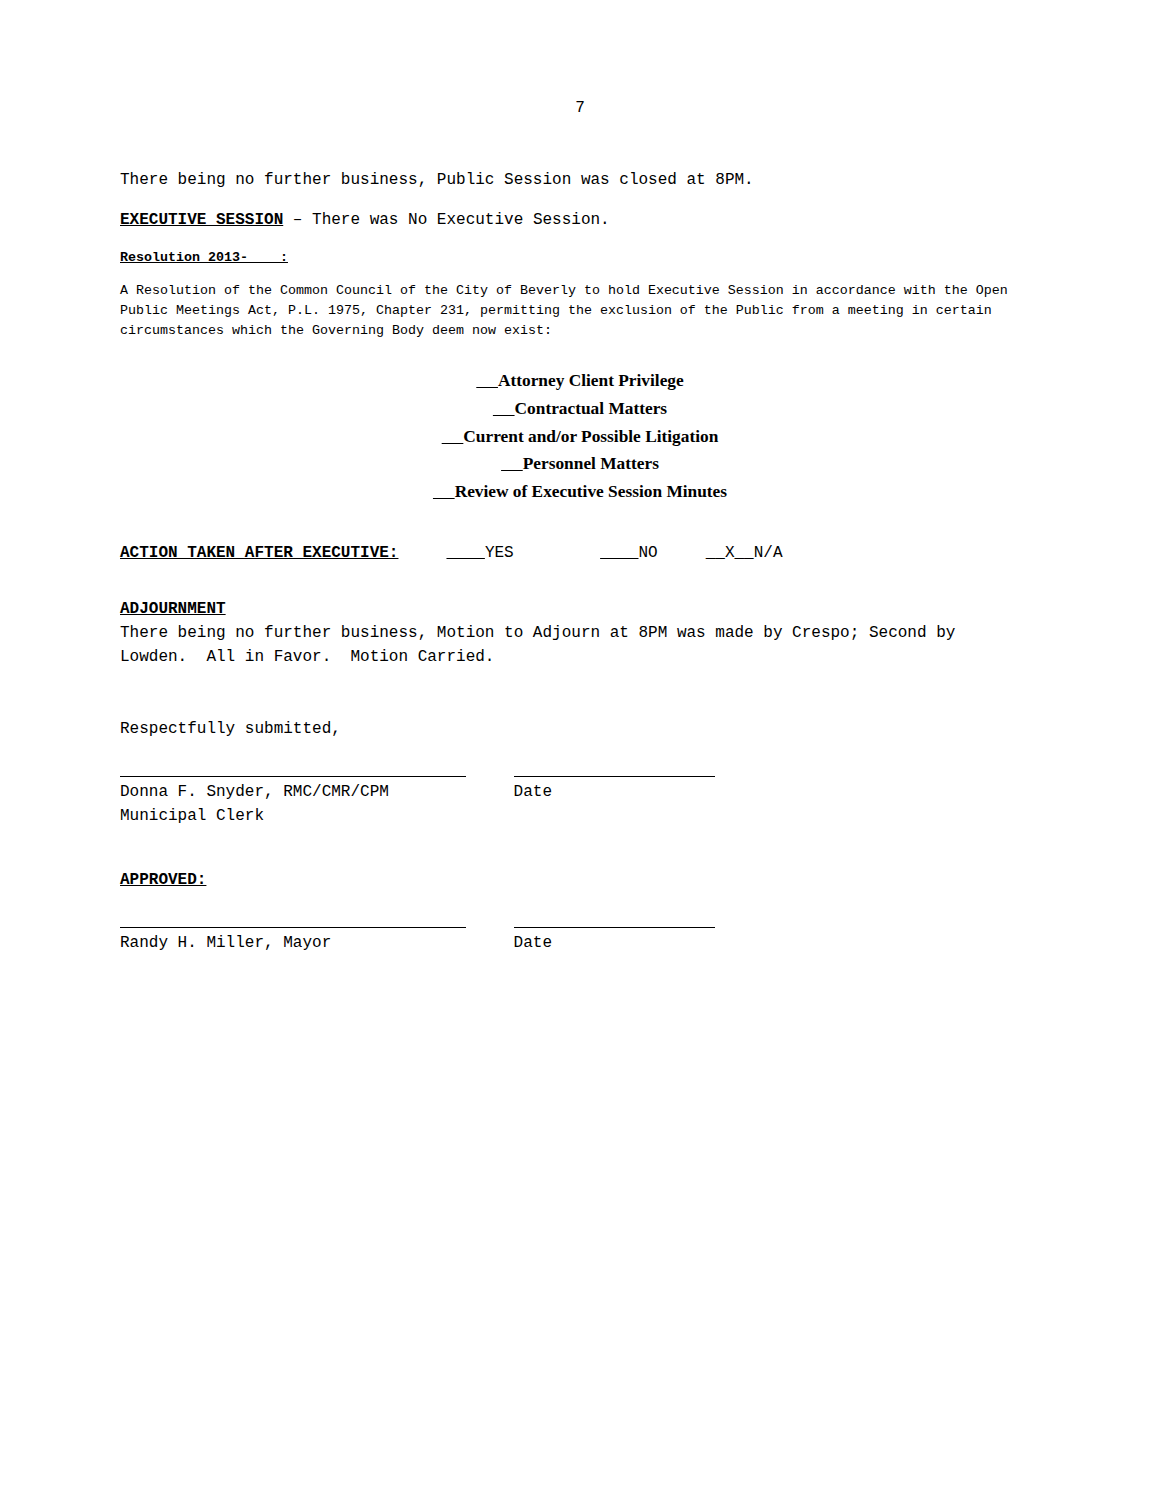7
There being no further business, Public Session was closed at 8PM.
EXECUTIVE SESSION – There was No Executive Session.
Resolution 2013- :
A Resolution of the Common Council of the City of Beverly to hold Executive Session in accordance with the Open Public Meetings Act, P.L. 1975, Chapter 231, permitting the exclusion of the Public from a meeting in certain circumstances which the Governing Body deem now exist:
Attorney Client Privilege
Contractual Matters
Current and/or Possible Litigation
Personnel Matters
Review of Executive Session Minutes
ACTION TAKEN AFTER EXECUTIVE: YES NO __X__N/A
ADJOURNMENT
There being no further business, Motion to Adjourn at 8PM was made by Crespo; Second by Lowden. All in Favor. Motion Carried.
Respectfully submitted,
Donna F. Snyder, RMC/CMR/CPM
Date
Municipal Clerk
APPROVED:
Randy H. Miller, Mayor
Date